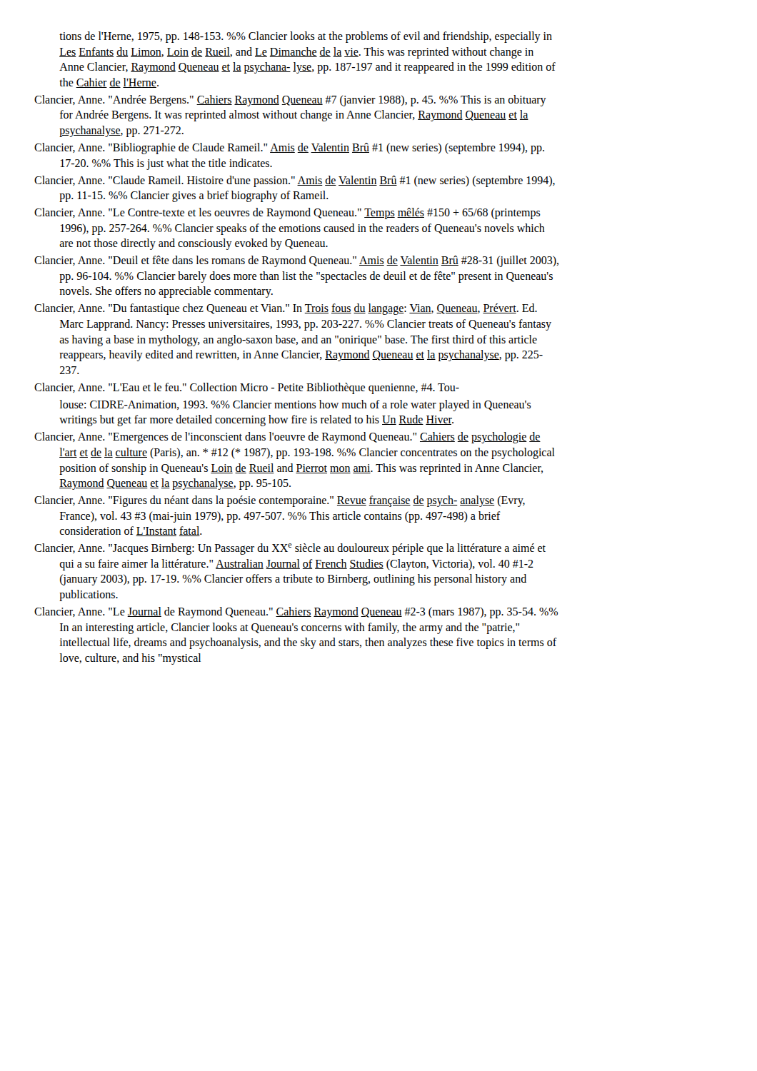tions de l'Herne, 1975, pp. 148-153. %% Clancier looks at the problems of evil and friendship, especially in Les Enfants du Limon, Loin de Rueil, and Le Dimanche de la vie. This was reprinted without change in Anne Clancier, Raymond Queneau et la psychana- lyse, pp. 187-197 and it reappeared in the 1999 edition of the Cahier de l'Herne.
Clancier, Anne. "Andrée Bergens." Cahiers Raymond Queneau #7 (janvier 1988), p. 45. %% This is an obituary for Andrée Bergens. It was reprinted almost without change in Anne Clancier, Raymond Queneau et la psychanalyse, pp. 271-272.
Clancier, Anne. "Bibliographie de Claude Rameil." Amis de Valentin Brû #1 (new series) (septembre 1994), pp. 17-20. %% This is just what the title indicates.
Clancier, Anne. "Claude Rameil. Histoire d'une passion." Amis de Valentin Brû #1 (new series) (septembre 1994), pp. 11-15. %% Clancier gives a brief biography of Rameil.
Clancier, Anne. "Le Contre-texte et les oeuvres de Raymond Queneau." Temps mêlés #150 + 65/68 (printemps 1996), pp. 257-264. %% Clancier speaks of the emotions caused in the readers of Queneau's novels which are not those directly and consciously evoked by Queneau.
Clancier, Anne. "Deuil et fête dans les romans de Raymond Queneau." Amis de Valentin Brû #28-31 (juillet 2003), pp. 96-104. %% Clancier barely does more than list the "spectacles de deuil et de fête" present in Queneau's novels. She offers no appreciable commentary.
Clancier, Anne. "Du fantastique chez Queneau et Vian." In Trois fous du langage: Vian, Queneau, Prévert. Ed. Marc Lapprand. Nancy: Presses universitaires, 1993, pp. 203-227. %% Clancier treats of Queneau's fantasy as having a base in mythology, an anglo-saxon base, and an "onirique" base. The first third of this article reappears, heavily edited and rewritten, in Anne Clancier, Raymond Queneau et la psychanalyse, pp. 225-237.
Clancier, Anne. "L'Eau et le feu." Collection Micro - Petite Bibliothèque quenienne, #4. Tou-
louse: CIDRE-Animation, 1993. %% Clancier mentions how much of a role water played in Queneau's writings but get far more detailed concerning how fire is related to his Un Rude Hiver.
Clancier, Anne. "Emergences de l'inconscient dans l'oeuvre de Raymond Queneau." Cahiers de psychologie de l'art et de la culture (Paris), an. * #12 (* 1987), pp. 193-198. %% Clancier concentrates on the psychological position of sonship in Queneau's Loin de Rueil and Pierrot mon ami. This was reprinted in Anne Clancier, Raymond Queneau et la psychanalyse, pp. 95-105.
Clancier, Anne. "Figures du néant dans la poésie contemporaine." Revue française de psych- analyse (Evry, France), vol. 43 #3 (mai-juin 1979), pp. 497-507. %% This article contains (pp. 497-498) a brief consideration of L'Instant fatal.
Clancier, Anne. "Jacques Birnberg: Un Passager du XXe siècle au douloureux périple que la littérature a aimé et qui a su faire aimer la littérature." Australian Journal of French Studies (Clayton, Victoria), vol. 40 #1-2 (january 2003), pp. 17-19. %% Clancier offers a tribute to Birnberg, outlining his personal history and publications.
Clancier, Anne. "Le Journal de Raymond Queneau." Cahiers Raymond Queneau #2-3 (mars 1987), pp. 35-54. %% In an interesting article, Clancier looks at Queneau's concerns with family, the army and the "patrie," intellectual life, dreams and psychoanalysis, and the sky and stars, then analyzes these five topics in terms of love, culture, and his "mystical